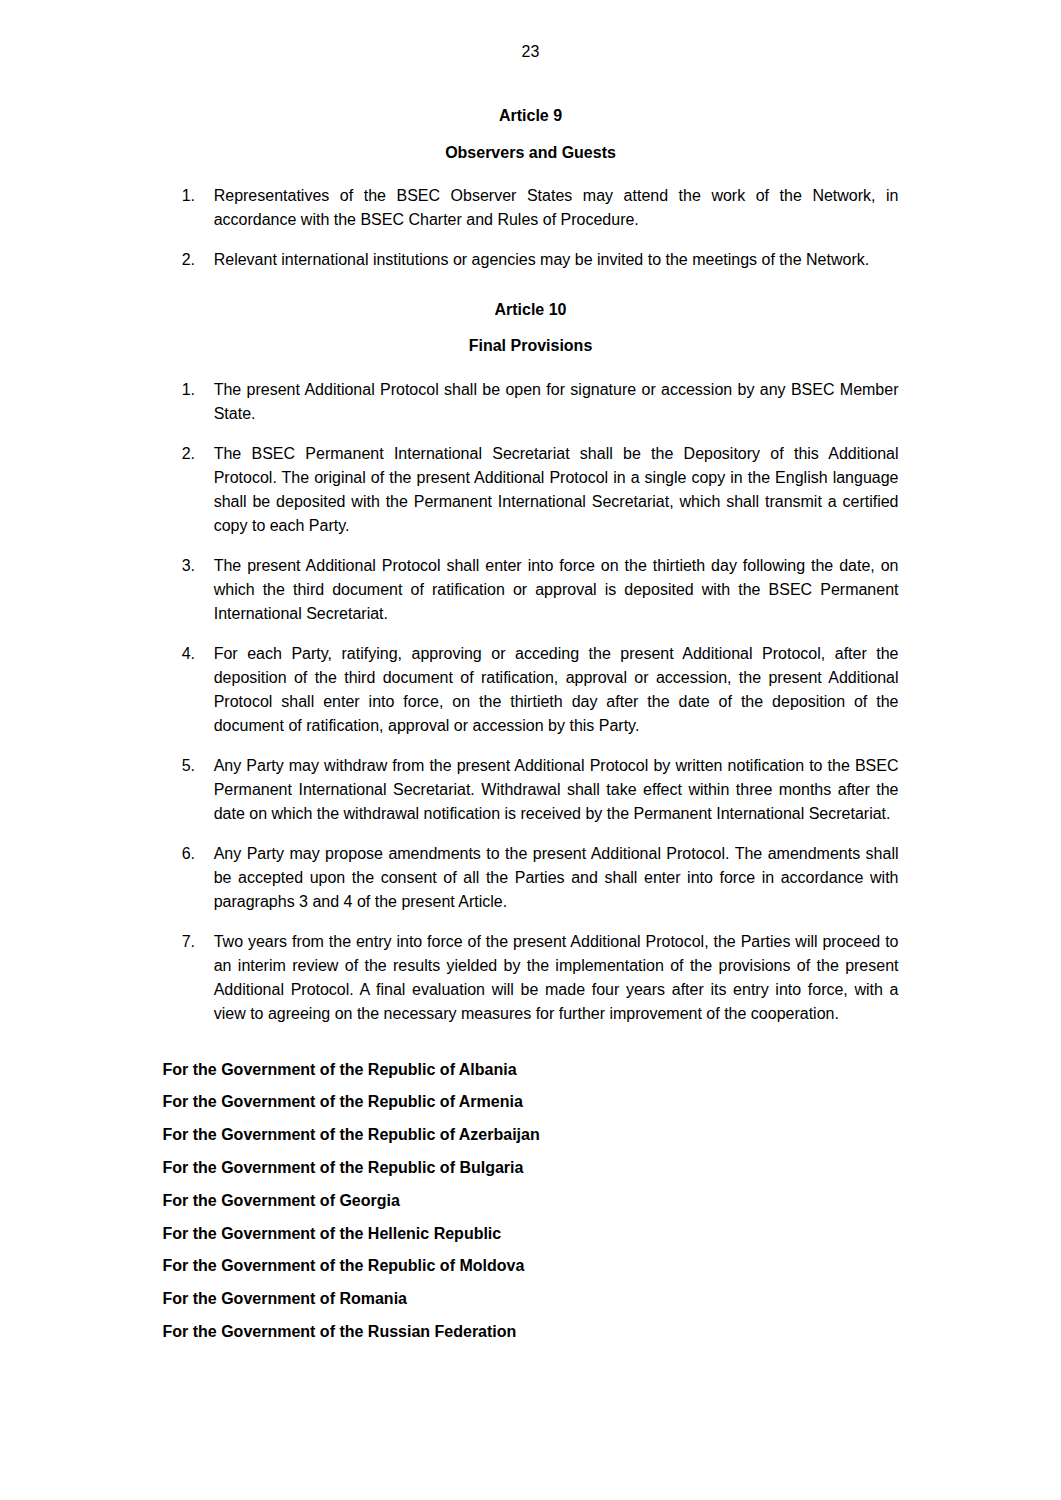23
Article 9
Observers and Guests
Representatives of the BSEC Observer States may attend the work of the Network, in accordance with the BSEC Charter and Rules of Procedure.
Relevant international institutions or agencies may be invited to the meetings of the Network.
Article 10
Final Provisions
The present Additional Protocol shall be open for signature or accession by any BSEC Member State.
The BSEC Permanent International Secretariat shall be the Depository of this Additional Protocol. The original of the present Additional Protocol in a single copy in the English language shall be deposited with the Permanent International Secretariat, which shall transmit a certified copy to each Party.
The present Additional Protocol shall enter into force on the thirtieth day following the date, on which the third document of ratification or approval is deposited with the BSEC Permanent International Secretariat.
For each Party, ratifying, approving or acceding the present Additional Protocol, after the deposition of the third document of ratification, approval or accession, the present Additional Protocol shall enter into force, on the thirtieth day after the date of the deposition of the document of ratification, approval or accession by this Party.
Any Party may withdraw from the present Additional Protocol by written notification to the BSEC Permanent International Secretariat. Withdrawal shall take effect within three months after the date on which the withdrawal notification is received by the Permanent International Secretariat.
Any Party may propose amendments to the present Additional Protocol. The amendments shall be accepted upon the consent of all the Parties and shall enter into force in accordance with paragraphs 3 and 4 of the present Article.
Two years from the entry into force of the present Additional Protocol, the Parties will proceed to an interim review of the results yielded by the implementation of the provisions of the present Additional Protocol. A final evaluation will be made four years after its entry into force, with a view to agreeing on the necessary measures for further improvement of the cooperation.
For the Government of the Republic of Albania
For the Government of the Republic of Armenia
For the Government of the Republic of Azerbaijan
For the Government of the Republic of Bulgaria
For the Government of Georgia
For the Government of the Hellenic Republic
For the Government of the Republic of Moldova
For the Government of Romania
For the Government of the Russian Federation